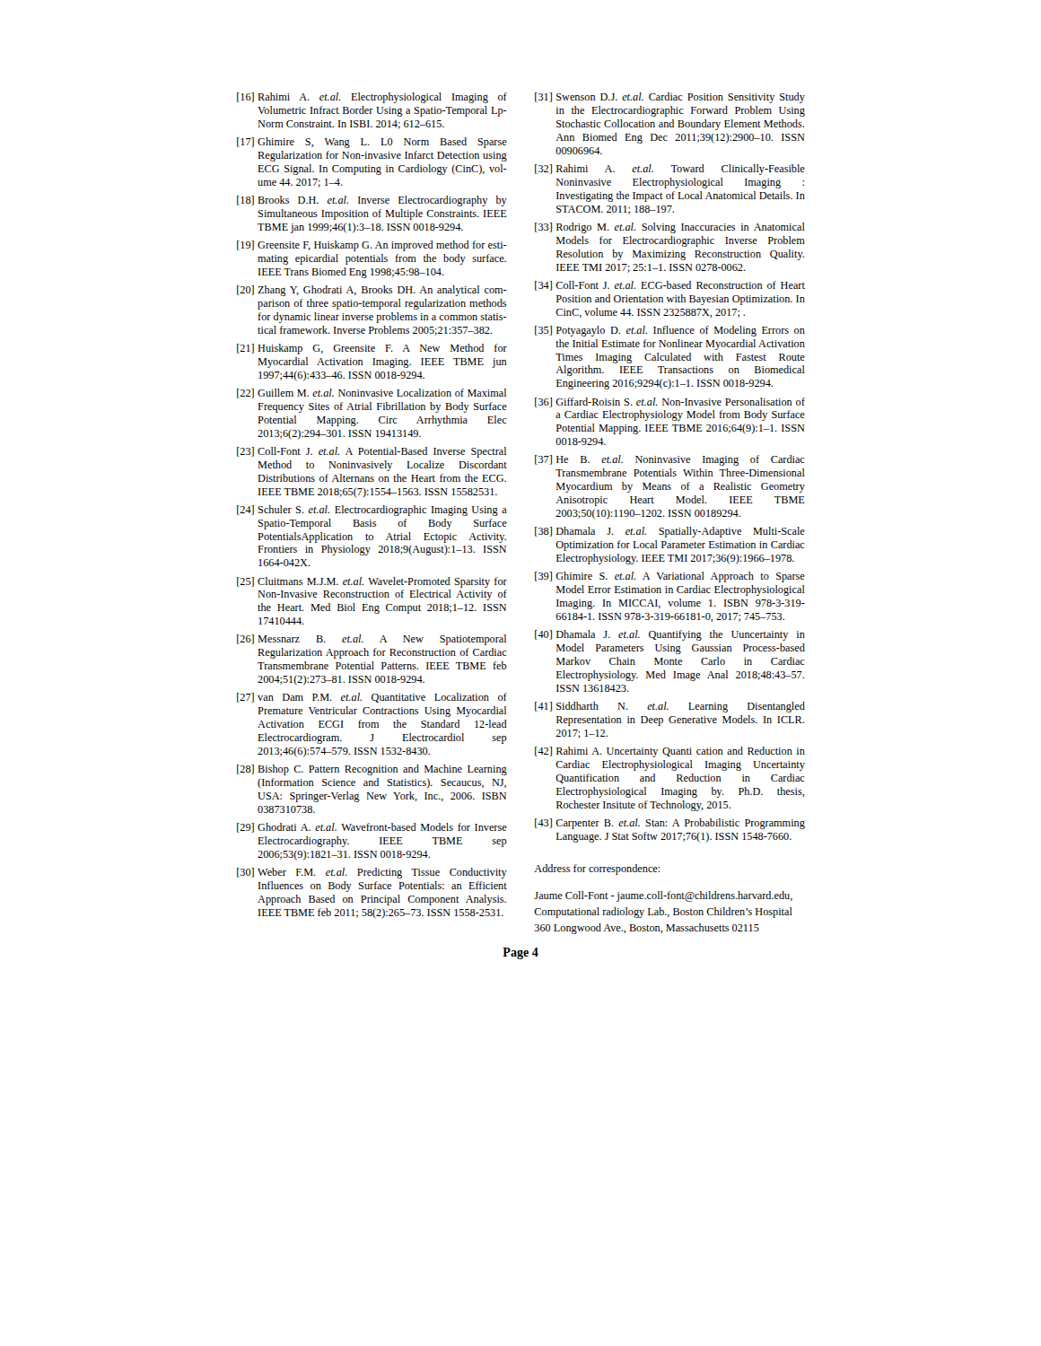[16] Rahimi A. et.al. Electrophysiological Imaging of Volumetric Infract Border Using a Spatio-Temporal Lp-Norm Constraint. In ISBI. 2014; 612–615.
[17] Ghimire S, Wang L. L0 Norm Based Sparse Regularization for Non-invasive Infarct Detection using ECG Signal. In Computing in Cardiology (CinC), volume 44. 2017; 1–4.
[18] Brooks D.H. et.al. Inverse Electrocardiography by Simultaneous Imposition of Multiple Constraints. IEEE TBME jan 1999;46(1):3–18. ISSN 0018-9294.
[19] Greensite F, Huiskamp G. An improved method for estimating epicardial potentials from the body surface. IEEE Trans Biomed Eng 1998;45:98–104.
[20] Zhang Y, Ghodrati A, Brooks DH. An analytical comparison of three spatio-temporal regularization methods for dynamic linear inverse problems in a common statistical framework. Inverse Problems 2005;21:357–382.
[21] Huiskamp G, Greensite F. A New Method for Myocardial Activation Imaging. IEEE TBME jun 1997;44(6):433–46. ISSN 0018-9294.
[22] Guillem M. et.al. Noninvasive Localization of Maximal Frequency Sites of Atrial Fibrillation by Body Surface Potential Mapping. Circ Arrhythmia Elec 2013;6(2):294–301. ISSN 19413149.
[23] Coll-Font J. et.al. A Potential-Based Inverse Spectral Method to Noninvasively Localize Discordant Distributions of Alternans on the Heart from the ECG. IEEE TBME 2018;65(7):1554–1563. ISSN 15582531.
[24] Schuler S. et.al. Electrocardiographic Imaging Using a Spatio-Temporal Basis of Body Surface PotentialsApplication to Atrial Ectopic Activity. Frontiers in Physiology 2018;9(August):1–13. ISSN 1664-042X.
[25] Cluitmans M.J.M. et.al. Wavelet-Promoted Sparsity for Non-Invasive Reconstruction of Electrical Activity of the Heart. Med Biol Eng Comput 2018;1–12. ISSN 17410444.
[26] Messnarz B. et.al. A New Spatiotemporal Regularization Approach for Reconstruction of Cardiac Transmembrane Potential Patterns. IEEE TBME feb 2004;51(2):273–81. ISSN 0018-9294.
[27] van Dam P.M. et.al. Quantitative Localization of Premature Ventricular Contractions Using Myocardial Activation ECGI from the Standard 12-lead Electrocardiogram. J Electrocardiol sep 2013;46(6):574–579. ISSN 1532-8430.
[28] Bishop C. Pattern Recognition and Machine Learning (Information Science and Statistics). Secaucus, NJ, USA: Springer-Verlag New York, Inc., 2006. ISBN 0387310738.
[29] Ghodrati A. et.al. Wavefront-based Models for Inverse Electrocardiography. IEEE TBME sep 2006;53(9):1821–31. ISSN 0018-9294.
[30] Weber F.M. et.al. Predicting Tissue Conductivity Influences on Body Surface Potentials: an Efficient Approach Based on Principal Component Analysis. IEEE TBME feb 2011; 58(2):265–73. ISSN 1558-2531.
[31] Swenson D.J. et.al. Cardiac Position Sensitivity Study in the Electrocardiographic Forward Problem Using Stochastic Collocation and Boundary Element Methods. Ann Biomed Eng Dec 2011;39(12):2900–10. ISSN 00906964.
[32] Rahimi A. et.al. Toward Clinically-Feasible Noninvasive Electrophysiological Imaging : Investigating the Impact of Local Anatomical Details. In STACOM. 2011; 188–197.
[33] Rodrigo M. et.al. Solving Inaccuracies in Anatomical Models for Electrocardiographic Inverse Problem Resolution by Maximizing Reconstruction Quality. IEEE TMI 2017; 25:1–1. ISSN 0278-0062.
[34] Coll-Font J. et.al. ECG-based Reconstruction of Heart Position and Orientation with Bayesian Optimization. In CinC, volume 44. ISSN 2325887X, 2017; .
[35] Potyagaylo D. et.al. Influence of Modeling Errors on the Initial Estimate for Nonlinear Myocardial Activation Times Imaging Calculated with Fastest Route Algorithm. IEEE Transactions on Biomedical Engineering 2016;9294(c):1–1. ISSN 0018-9294.
[36] Giffard-Roisin S. et.al. Non-Invasive Personalisation of a Cardiac Electrophysiology Model from Body Surface Potential Mapping. IEEE TBME 2016;64(9):1–1. ISSN 0018-9294.
[37] He B. et.al. Noninvasive Imaging of Cardiac Transmembrane Potentials Within Three-Dimensional Myocardium by Means of a Realistic Geometry Anisotropic Heart Model. IEEE TBME 2003;50(10):1190–1202. ISSN 00189294.
[38] Dhamala J. et.al. Spatially-Adaptive Multi-Scale Optimization for Local Parameter Estimation in Cardiac Electrophysiology. IEEE TMI 2017;36(9):1966–1978.
[39] Ghimire S. et.al. A Variational Approach to Sparse Model Error Estimation in Cardiac Electrophysiological Imaging. In MICCAI, volume 1. ISBN 978-3-319-66184-1. ISSN 978-3-319-66181-0, 2017; 745–753.
[40] Dhamala J. et.al. Quantifying the Uuncertainty in Model Parameters Using Gaussian Process-based Markov Chain Monte Carlo in Cardiac Electrophysiology. Med Image Anal 2018;48:43–57. ISSN 13618423.
[41] Siddharth N. et.al. Learning Disentangled Representation in Deep Generative Models. In ICLR. 2017; 1–12.
[42] Rahimi A. Uncertainty Quanti cation and Reduction in Cardiac Electrophysiological Imaging Uncertainty Quantification and Reduction in Cardiac Electrophysiological Imaging by. Ph.D. thesis, Rochester Insitute of Technology, 2015.
[43] Carpenter B. et.al. Stan: A Probabilistic Programming Language. J Stat Softw 2017;76(1). ISSN 1548-7660.
Address for correspondence:
Jaume Coll-Font - jaume.coll-font@childrens.harvard.edu,
Computational radiology Lab., Boston Children’s Hospital
360 Longwood Ave., Boston, Massachusetts 02115
Page 4